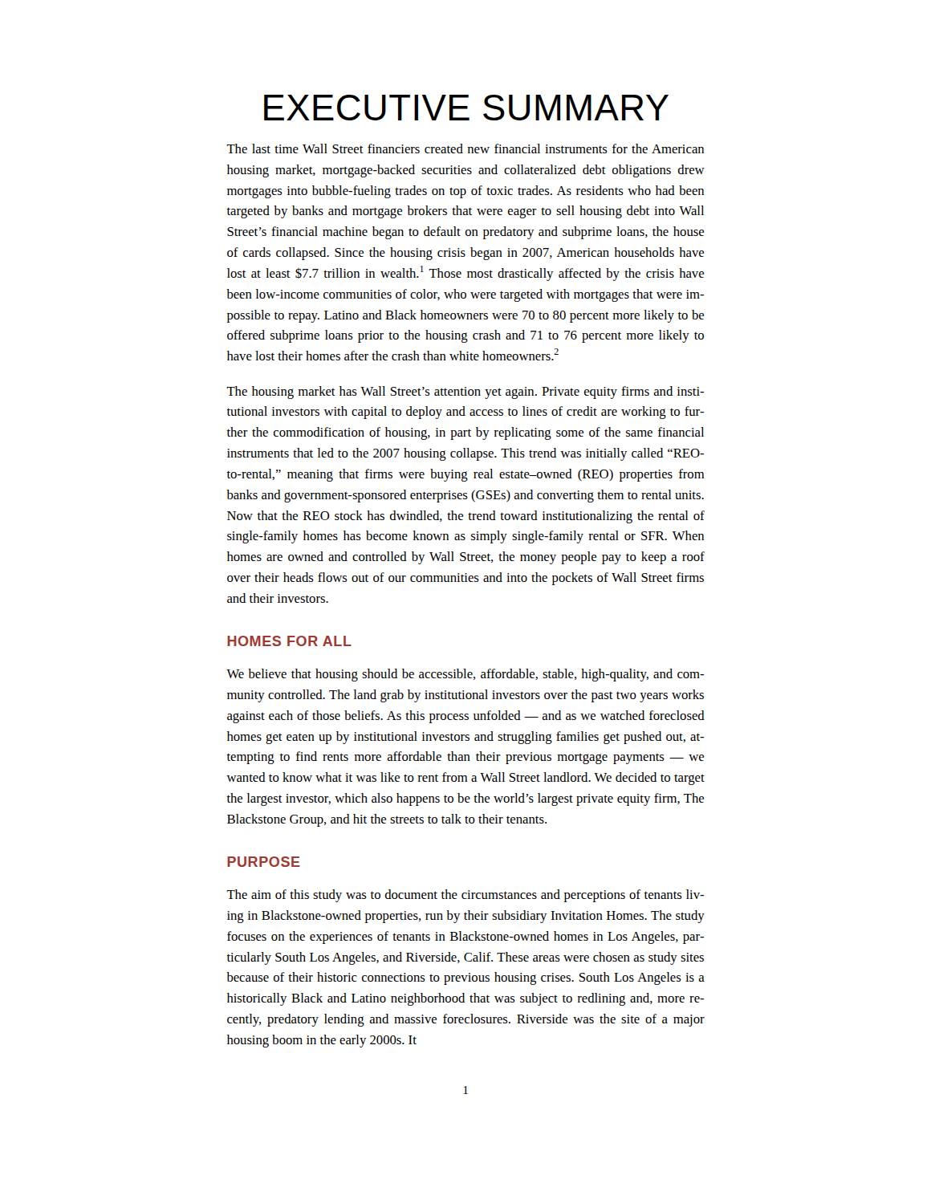EXECUTIVE SUMMARY
The last time Wall Street financiers created new financial instruments for the American housing market, mortgage-backed securities and collateralized debt obligations drew mortgages into bubble-fueling trades on top of toxic trades. As residents who had been targeted by banks and mortgage brokers that were eager to sell housing debt into Wall Street’s financial machine began to default on predatory and subprime loans, the house of cards collapsed. Since the housing crisis began in 2007, American households have lost at least $7.7 trillion in wealth.1 Those most drastically affected by the crisis have been low-income communities of color, who were targeted with mortgages that were impossible to repay. Latino and Black homeowners were 70 to 80 percent more likely to be offered subprime loans prior to the housing crash and 71 to 76 percent more likely to have lost their homes after the crash than white homeowners.2
The housing market has Wall Street’s attention yet again. Private equity firms and institutional investors with capital to deploy and access to lines of credit are working to further the commodification of housing, in part by replicating some of the same financial instruments that led to the 2007 housing collapse. This trend was initially called “REO-to-rental,” meaning that firms were buying real estate–owned (REO) properties from banks and government-sponsored enterprises (GSEs) and converting them to rental units. Now that the REO stock has dwindled, the trend toward institutionalizing the rental of single-family homes has become known as simply single-family rental or SFR. When homes are owned and controlled by Wall Street, the money people pay to keep a roof over their heads flows out of our communities and into the pockets of Wall Street firms and their investors.
HOMES FOR ALL
We believe that housing should be accessible, affordable, stable, high-quality, and community controlled. The land grab by institutional investors over the past two years works against each of those beliefs. As this process unfolded — and as we watched foreclosed homes get eaten up by institutional investors and struggling families get pushed out, attempting to find rents more affordable than their previous mortgage payments — we wanted to know what it was like to rent from a Wall Street landlord. We decided to target the largest investor, which also happens to be the world’s largest private equity firm, The Blackstone Group, and hit the streets to talk to their tenants.
PURPOSE
The aim of this study was to document the circumstances and perceptions of tenants living in Blackstone-owned properties, run by their subsidiary Invitation Homes. The study focuses on the experiences of tenants in Blackstone-owned homes in Los Angeles, particularly South Los Angeles, and Riverside, Calif. These areas were chosen as study sites because of their historic connections to previous housing crises. South Los Angeles is a historically Black and Latino neighborhood that was subject to redlining and, more recently, predatory lending and massive foreclosures. Riverside was the site of a major housing boom in the early 2000s. It
1